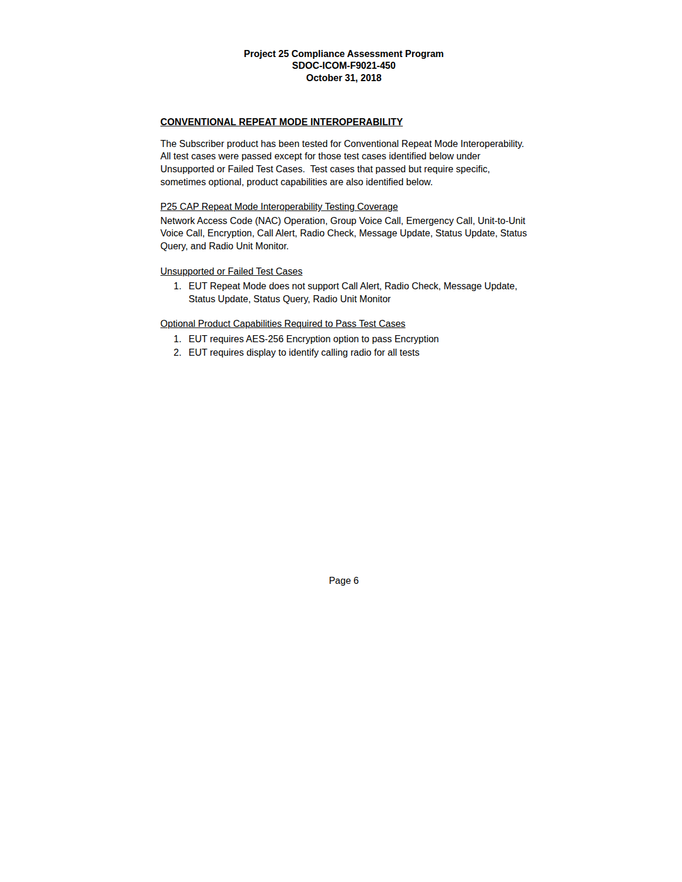Project 25 Compliance Assessment Program
SDOC-ICOM-F9021-450
October 31, 2018
CONVENTIONAL REPEAT MODE INTEROPERABILITY
The Subscriber product has been tested for Conventional Repeat Mode Interoperability. All test cases were passed except for those test cases identified below under Unsupported or Failed Test Cases. Test cases that passed but require specific, sometimes optional, product capabilities are also identified below.
P25 CAP Repeat Mode Interoperability Testing Coverage
Network Access Code (NAC) Operation, Group Voice Call, Emergency Call, Unit-to-Unit Voice Call, Encryption, Call Alert, Radio Check, Message Update, Status Update, Status Query, and Radio Unit Monitor.
Unsupported or Failed Test Cases
EUT Repeat Mode does not support Call Alert, Radio Check, Message Update, Status Update, Status Query, Radio Unit Monitor
Optional Product Capabilities Required to Pass Test Cases
EUT requires AES-256 Encryption option to pass Encryption
EUT requires display to identify calling radio for all tests
Page 6